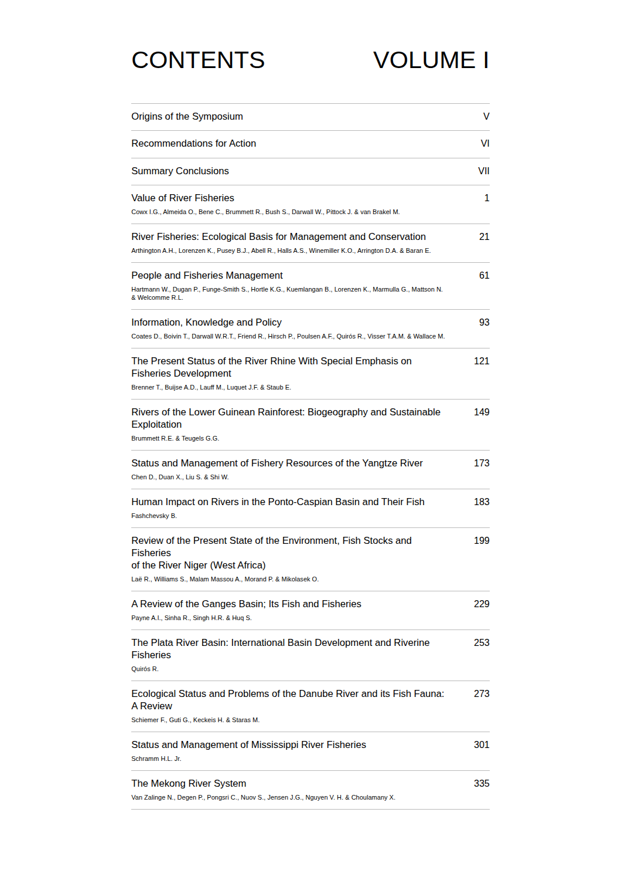CONTENTS
VOLUME I
| Origins of the Symposium | V |
| Recommendations for Action | VI |
| Summary Conclusions | VII |
| Value of River Fisheries Cowx I.G., Almeida O., Bene C., Brummett R., Bush S., Darwall W., Pittock J. & van Brakel M. | 1 |
| River Fisheries: Ecological Basis for Management and Conservation Arthington A.H., Lorenzen K., Pusey B.J., Abell R., Halls A.S., Winemiller K.O., Arrington D.A. & Baran E. | 21 |
| People and Fisheries Management Hartmann W., Dugan P., Funge-Smith S., Hortle K.G., Kuemlangan B., Lorenzen K., Marmulla G., Mattson N. & Welcomme R.L. | 61 |
| Information, Knowledge and Policy Coates D., Boivin T., Darwall W.R.T., Friend R., Hirsch P., Poulsen A.F., Quirós R., Visser T.A.M. & Wallace M. | 93 |
| The Present Status of the River Rhine With Special Emphasis on Fisheries Development Brenner T., Buijse A.D., Lauff M., Luquet J.F. & Staub E. | 121 |
| Rivers of the Lower Guinean Rainforest: Biogeography and Sustainable Exploitation Brummett R.E. & Teugels G.G. | 149 |
| Status and Management of Fishery Resources of the Yangtze River Chen D., Duan X., Liu S. & Shi W. | 173 |
| Human Impact on Rivers in the Ponto-Caspian Basin and Their Fish Fashchevsky B. | 183 |
| Review of the Present State of the Environment, Fish Stocks and Fisheries of the River Niger (West Africa) Laë R., Williams S., Malam Massou A., Morand P. & Mikolasek O. | 199 |
| A Review of the Ganges Basin; Its Fish and Fisheries Payne A.I., Sinha R., Singh H.R. & Huq S. | 229 |
| The Plata River Basin: International Basin Development and Riverine Fisheries Quirós R. | 253 |
| Ecological Status and Problems of the Danube River and its Fish Fauna: A Review Schiemer F., Guti G., Keckeis H. & Staras M. | 273 |
| Status and Management of Mississippi River Fisheries Schramm H.L. Jr. | 301 |
| The Mekong River System Van Zalinge N., Degen P., Pongsri C., Nuov S., Jensen J.G., Nguyen V. H. & Choulamany X. | 335 |